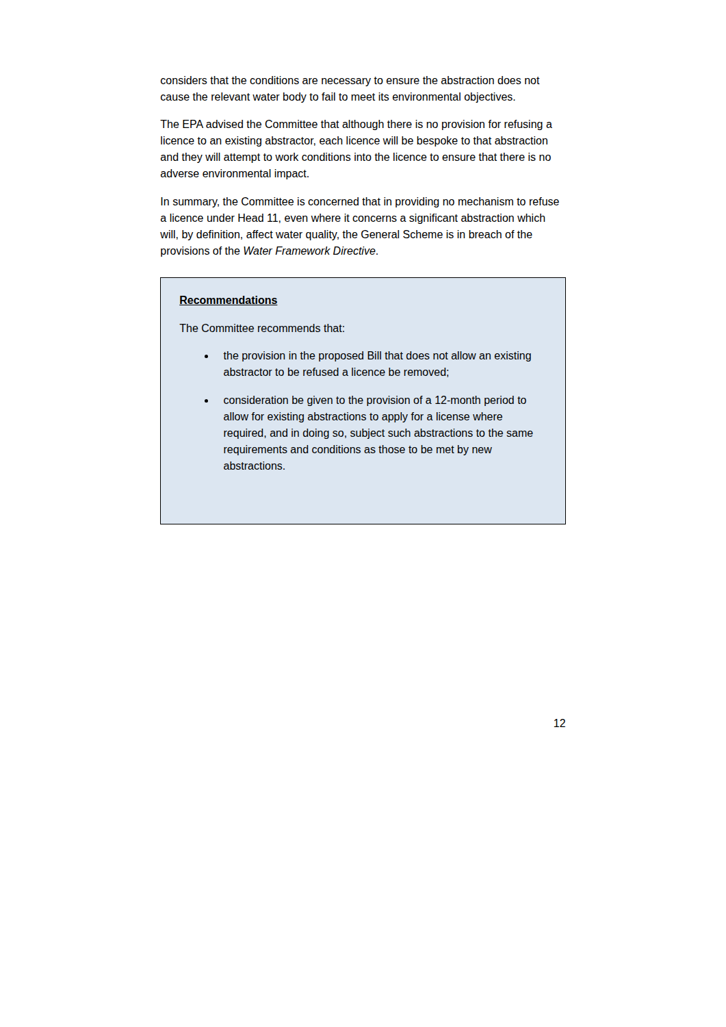considers that the conditions are necessary to ensure the abstraction does not cause the relevant water body to fail to meet its environmental objectives.
The EPA advised the Committee that although there is no provision for refusing a licence to an existing abstractor, each licence will be bespoke to that abstraction and they will attempt to work conditions into the licence to ensure that there is no adverse environmental impact.
In summary, the Committee is concerned that in providing no mechanism to refuse a licence under Head 11, even where it concerns a significant abstraction which will, by definition, affect water quality, the General Scheme is in breach of the provisions of the Water Framework Directive.
Recommendations
The Committee recommends that:
the provision in the proposed Bill that does not allow an existing abstractor to be refused a licence be removed;
consideration be given to the provision of a 12-month period to allow for existing abstractions to apply for a license where required, and in doing so, subject such abstractions to the same requirements and conditions as those to be met by new abstractions.
12